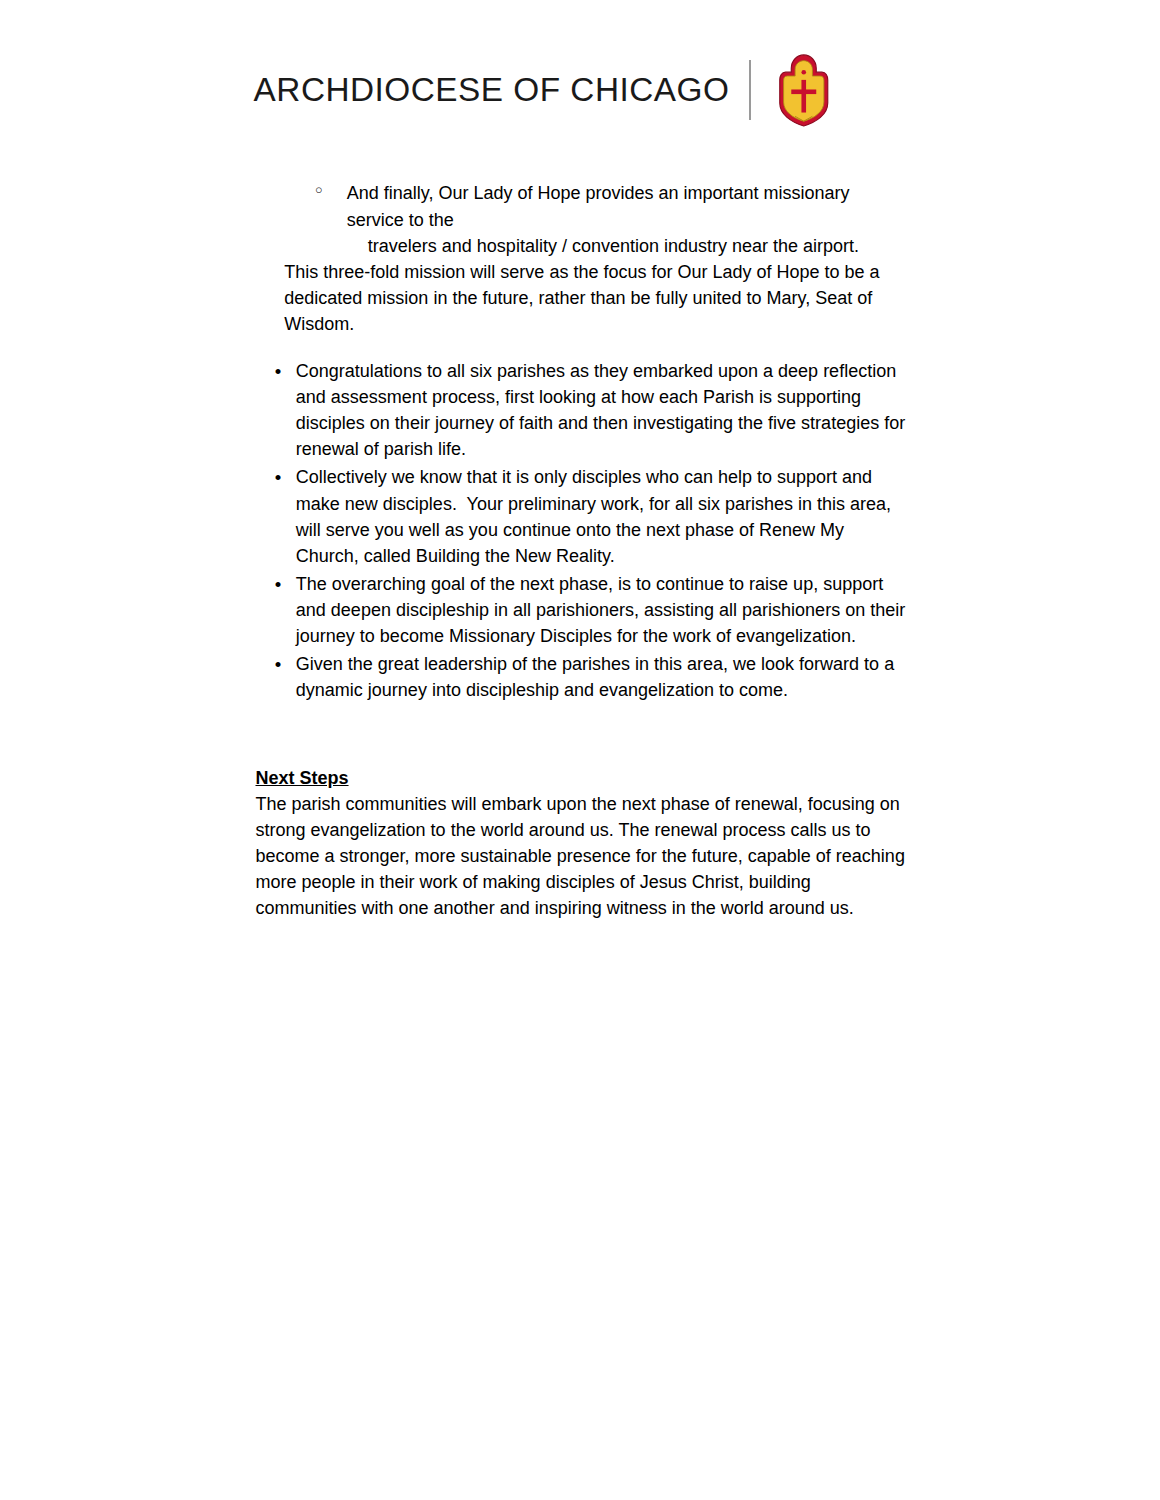ARCHDIOCESE OF CHICAGO
And finally, Our Lady of Hope provides an important missionary service to the travelers and hospitality / convention industry near the airport.
This three-fold mission will serve as the focus for Our Lady of Hope to be a dedicated mission in the future, rather than be fully united to Mary, Seat of Wisdom.
Congratulations to all six parishes as they embarked upon a deep reflection and assessment process, first looking at how each Parish is supporting disciples on their journey of faith and then investigating the five strategies for renewal of parish life.
Collectively we know that it is only disciples who can help to support and make new disciples. Your preliminary work, for all six parishes in this area, will serve you well as you continue onto the next phase of Renew My Church, called Building the New Reality.
The overarching goal of the next phase, is to continue to raise up, support and deepen discipleship in all parishioners, assisting all parishioners on their journey to become Missionary Disciples for the work of evangelization.
Given the great leadership of the parishes in this area, we look forward to a dynamic journey into discipleship and evangelization to come.
Next Steps
The parish communities will embark upon the next phase of renewal, focusing on strong evangelization to the world around us. The renewal process calls us to become a stronger, more sustainable presence for the future, capable of reaching more people in their work of making disciples of Jesus Christ, building communities with one another and inspiring witness in the world around us.